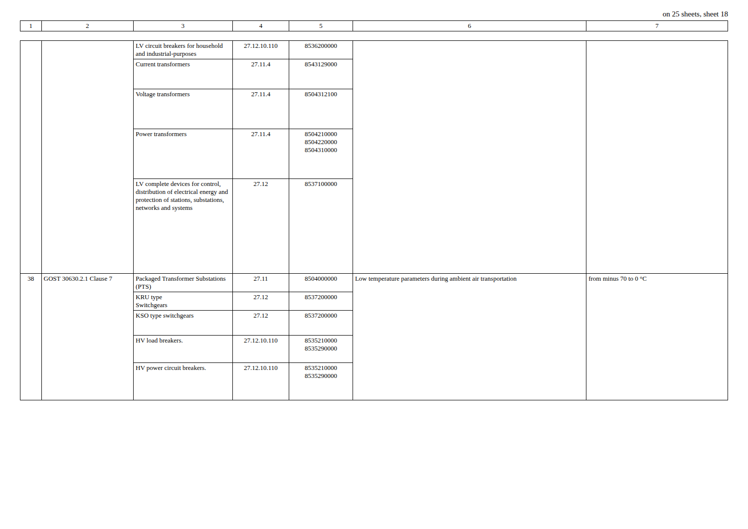on 25 sheets, sheet 18
| 1 | 2 | 3 | 4 | 5 | 6 | 7 |
| | | LV circuit breakers for household and industrial-purposes | 27.12.10.110 | 8536200000 | | |
| Current transformers | 27.11.4 | 8543129000 |
| Voltage transformers | 27.11.4 | 8504312100 |
| Power transformers | 27.11.4 | 8504210000 8504220000 8504310000 |
| LV complete devices for control, distribution of electrical energy and protection of stations, substations, networks and systems | 27.12 | 8537100000 |
| 38 | GOST 30630.2.1 Clause 7 | Packaged Transformer Substations (PTS) | 27.11 | 8504000000 | Low temperature parameters during ambient air transportation | from minus 70 to 0 °C |
| KRU type Switchgears | 27.12 | 8537200000 |
| KSO type switchgears | 27.12 | 8537200000 |
| HV load breakers. | 27.12.10.110 | 8535210000 8535290000 |
| HV power circuit breakers. | 27.12.10.110 | 8535210000 8535290000 |